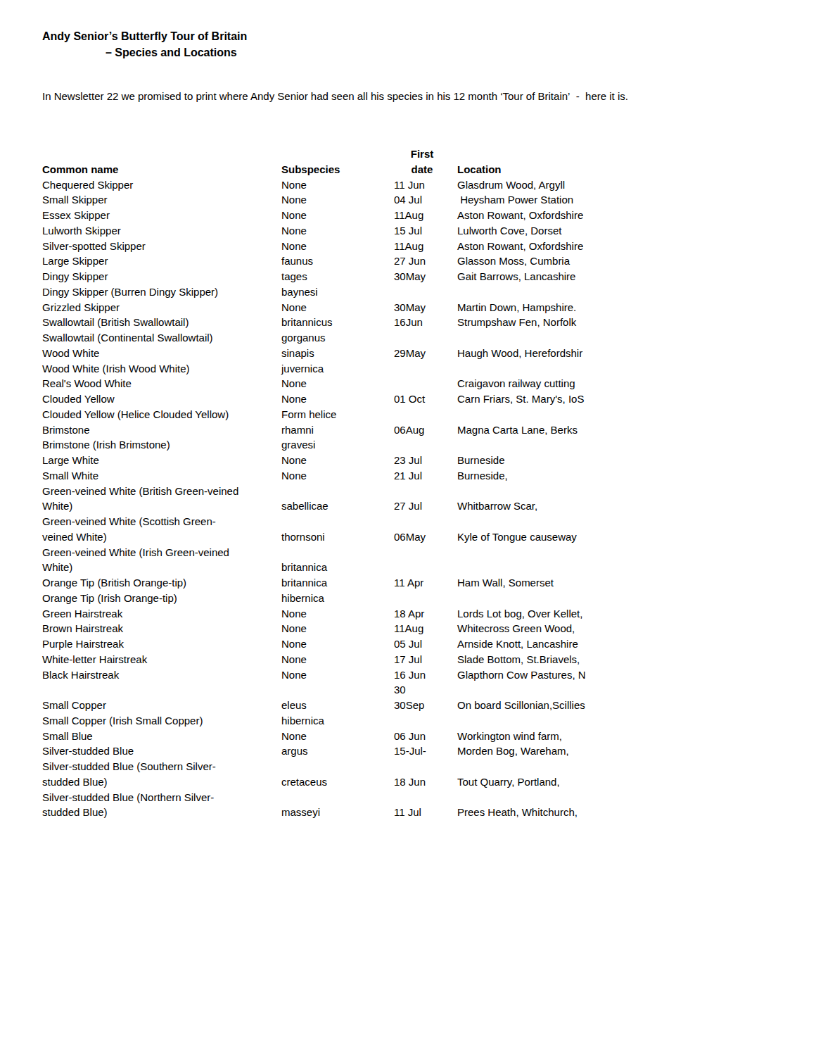Andy Senior’s Butterfly Tour of Britain – Species and Locations
In Newsletter 22 we promised to print where Andy Senior had seen all his species in his 12 month ‘Tour of Britain’ - here it is.
| | | First | |
| --- | --- | --- | --- |
| Common name | Subspecies | date | Location |
| Chequered Skipper | None | 11 Jun | Glasdrum Wood, Argyll |
| Small Skipper | None | 04 Jul | Heysham Power Station |
| Essex Skipper | None | 11Aug | Aston Rowant, Oxfordshire |
| Lulworth Skipper | None | 15 Jul | Lulworth Cove, Dorset |
| Silver-spotted Skipper | None | 11Aug | Aston Rowant, Oxfordshire |
| Large Skipper | faunus | 27 Jun | Glasson Moss, Cumbria |
| Dingy Skipper | tages | 30May | Gait Barrows, Lancashire |
| Dingy Skipper (Burren Dingy Skipper) | baynesi | | |
| Grizzled Skipper | None | 30May | Martin Down, Hampshire. |
| Swallowtail (British Swallowtail) | britannicus | 16Jun | Strumpshaw Fen, Norfolk |
| Swallowtail (Continental Swallowtail) | gorganus | | |
| Wood White | sinapis | 29May | Haugh Wood, Herefordshir |
| Wood White (Irish Wood White) | juvernica | | |
| Real's Wood White | None | | Craigavon railway cutting |
| Clouded Yellow | None | 01 Oct | Carn Friars, St. Mary's, IoS |
| Clouded Yellow (Helice Clouded Yellow) | Form helice | | |
| Brimstone | rhamni | 06Aug | Magna Carta Lane, Berks |
| Brimstone (Irish Brimstone) | gravesi | | |
| Large White | None | 23 Jul | Burneside |
| Small White | None | 21 Jul | Burneside, |
| Green-veined White (British Green-veined White) | sabellicae | 27 Jul | Whitbarrow Scar, |
| Green-veined White (Scottish Green- veined White) | thornsoni | 06May | Kyle of Tongue causeway |
| Green-veined White (Irish Green-veined White) | britannica | | |
| Orange Tip (British Orange-tip) | britannica | 11 Apr | Ham Wall, Somerset |
| Orange Tip (Irish Orange-tip) | hibernica | | |
| Green Hairstreak | None | 18 Apr | Lords Lot bog, Over Kellet, |
| Brown Hairstreak | None | 11Aug | Whitecross Green Wood, |
| Purple Hairstreak | None | 05 Jul | Arnside Knott, Lancashire |
| White-letter Hairstreak | None | 17 Jul | Slade Bottom, St.Briavels, |
| Black Hairstreak | None | 16 Jun 30 | Glapthorn Cow Pastures, N |
| Small Copper | eleus | 30Sep | On board Scillonian,Scillies |
| Small Copper (Irish Small Copper) | hibernica | | |
| Small Blue | None | 06 Jun | Workington wind farm, |
| Silver-studded Blue | argus | 15-Jul- | Morden Bog, Wareham, |
| Silver-studded Blue (Southern Silver- studded Blue) | cretaceus | 18 Jun | Tout Quarry, Portland, |
| Silver-studded Blue (Northern Silver- studded Blue) | masseyi | 11 Jul | Prees Heath, Whitchurch, |